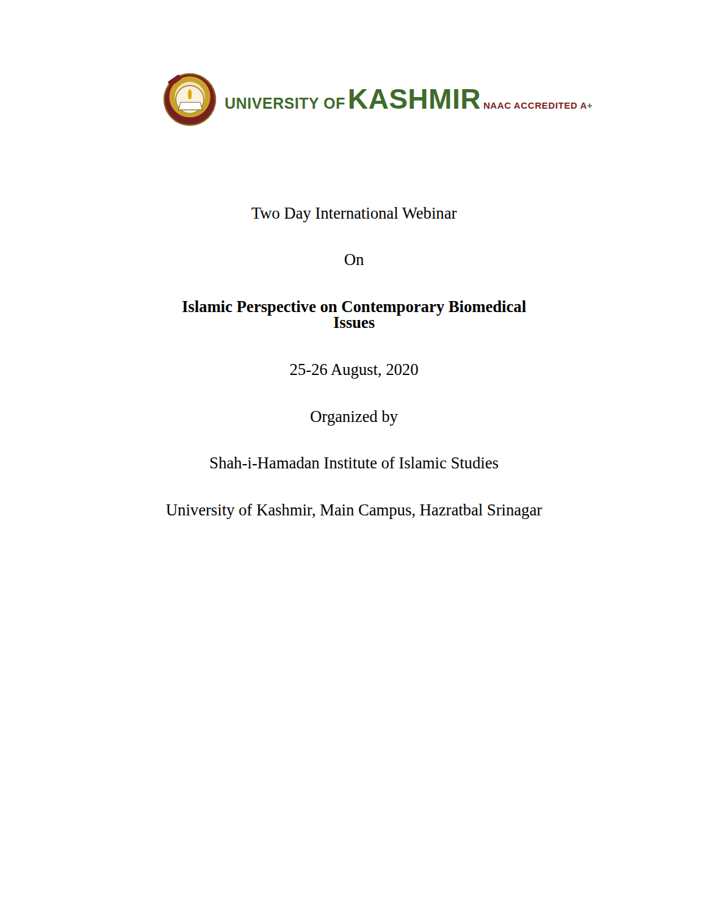UNIVERSITY OF KASHMIR NAAC ACCREDITED A+
Two Day International Webinar
On
Islamic Perspective on Contemporary Biomedical Issues
25-26 August, 2020
Organized by
Shah-i-Hamadan Institute of Islamic Studies
University of Kashmir, Main Campus, Hazratbal Srinagar